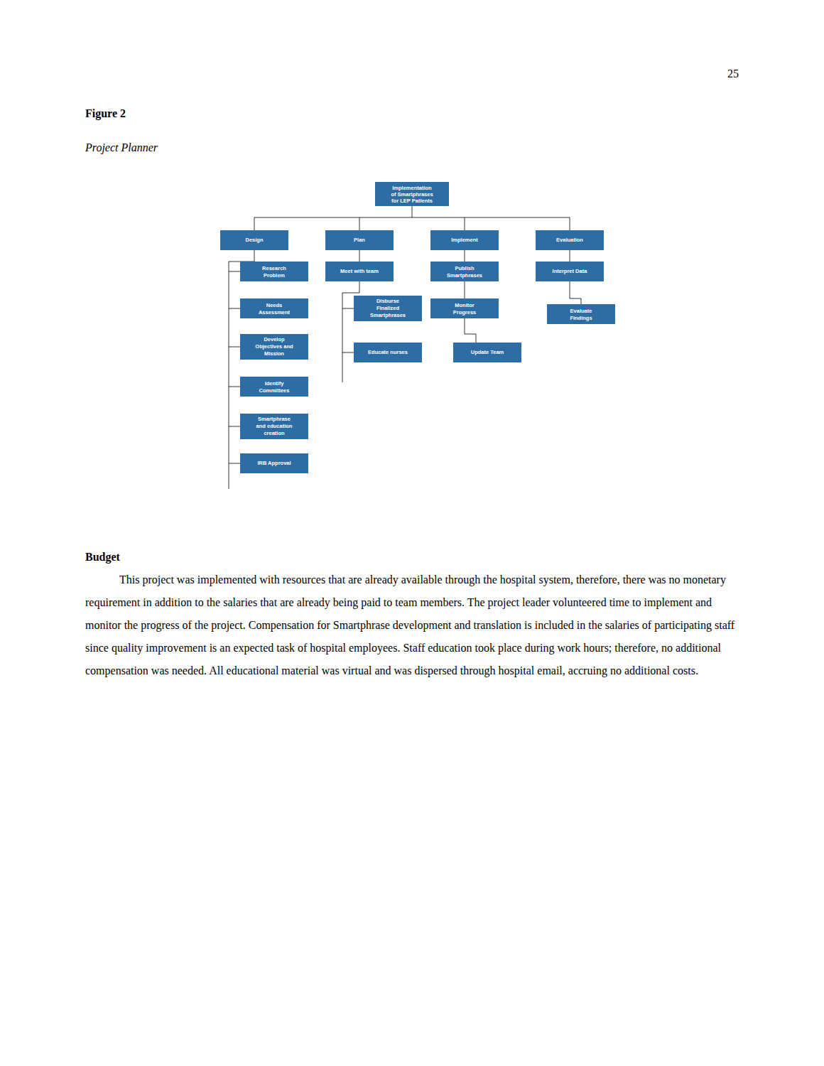25
Figure 2
Project Planner
Implementation of Smartphrases for LEP Patients Design Plan Implement Evaluation Research Problem Needs Assessment Develop Objectives and Mission Identify Committees Smartphrase and education creation IRB Approval Meet with team Disburse Finalized Smartphrases Educate nurses Publish Smartphrases Monitor Progress Update Team Interpret Data Evaluate Findings
Budget
This project was implemented with resources that are already available through the hospital system, therefore, there was no monetary requirement in addition to the salaries that are already being paid to team members. The project leader volunteered time to implement and monitor the progress of the project. Compensation for Smartphrase development and translation is included in the salaries of participating staff since quality improvement is an expected task of hospital employees. Staff education took place during work hours; therefore, no additional compensation was needed. All educational material was virtual and was dispersed through hospital email, accruing no additional costs.